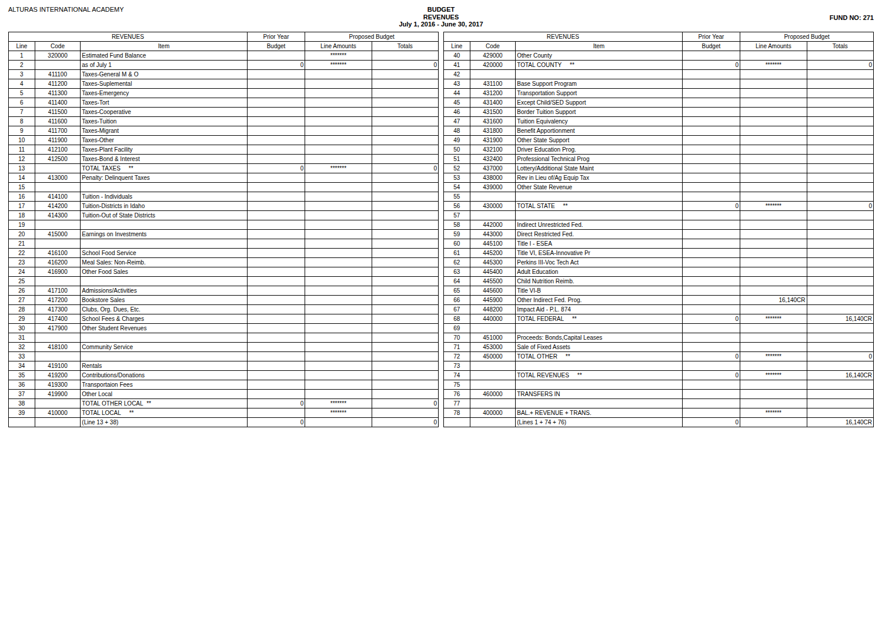ALTURAS INTERNATIONAL ACADEMY
BUDGET
REVENUES
July 1, 2016 - June 30, 2017
FUND NO: 271
| REVENUES | Prior Year | Proposed Budget | | REVENUES | Prior Year | Proposed Budget |
| --- | --- | --- | --- | --- | --- | --- |
| Line | Code | Item | Budget | Line Amounts | Totals | | Line | Code | Item | Budget | Line Amounts | Totals |
| 1 | 320000 | Estimated Fund Balance | | ******* | | | 40 | 429000 | Other County | | | |
| 2 | | as of July 1 | 0 | ******* | 0 | | 41 | 420000 | TOTAL COUNTY ** | 0 | ******* | 0 |
| 3 | 411100 | Taxes-General M & O | | | | | 42 | | | | | |
| 4 | 411200 | Taxes-Suplemental | | | | | 43 | 431100 | Base Support Program | | | |
| 5 | 411300 | Taxes-Emergency | | | | | 44 | 431200 | Transportation Support | | | |
| 6 | 411400 | Taxes-Tort | | | | | 45 | 431400 | Except Child/SED Support | | | |
| 7 | 411500 | Taxes-Cooperative | | | | | 46 | 431500 | Border Tuition Support | | | |
| 8 | 411600 | Taxes-Tuition | | | | | 47 | 431600 | Tuition Equivalency | | | |
| 9 | 411700 | Taxes-Migrant | | | | | 48 | 431800 | Benefit Apportionment | | | |
| 10 | 411900 | Taxes-Other | | | | | 49 | 431900 | Other State Support | | | |
| 11 | 412100 | Taxes-Plant Facility | | | | | 50 | 432100 | Driver Education Prog. | | | |
| 12 | 412500 | Taxes-Bond & Interest | | | | | 51 | 432400 | Professional Technical Prog | | | |
| 13 | | TOTAL TAXES ** | 0 | ******* | 0 | | 52 | 437000 | Lottery/Additional State Maint | | | |
| 14 | 413000 | Penalty: Delinquent Taxes | | | | | 53 | 438000 | Rev in Lieu of/Ag Equip Tax | | | |
| 15 | | | | | | | 54 | 439000 | Other State Revenue | | | |
| 16 | 414100 | Tuition - Individuals | | | | | 55 | | | | | |
| 17 | 414200 | Tuition-Districts in Idaho | | | | | 56 | 430000 | TOTAL STATE ** | 0 | ******* | 0 |
| 18 | 414300 | Tuition-Out of State Districts | | | | | 57 | | | | | |
| 19 | | | | | | | 58 | 442000 | Indirect Unrestricted Fed. | | | |
| 20 | 415000 | Earnings on Investments | | | | | 59 | 443000 | Direct Restricted Fed. | | | |
| 21 | | | | | | | 60 | 445100 | Title I - ESEA | | | |
| 22 | 416100 | School Food Service | | | | | 61 | 445200 | Title VI, ESEA-Innovative Pr | | | |
| 23 | 416200 | Meal Sales: Non-Reimb. | | | | | 62 | 445300 | Perkins III-Voc Tech Act | | | |
| 24 | 416900 | Other Food Sales | | | | | 63 | 445400 | Adult Education | | | |
| 25 | | | | | | | 64 | 445500 | Child Nutrition Reimb. | | | |
| 26 | 417100 | Admissions/Activities | | | | | 65 | 445600 | Title VI-B | | | |
| 27 | 417200 | Bookstore Sales | | | | | 66 | 445900 | Other Indirect Fed. Prog. | | 16,140CR | |
| 28 | 417300 | Clubs, Org. Dues, Etc. | | | | | 67 | 448200 | Impact Aid - P.L. 874 | | | |
| 29 | 417400 | School Fees & Charges | | | | | 68 | 440000 | TOTAL FEDERAL ** | 0 | ******* | 16,140CR |
| 30 | 417900 | Other Student Revenues | | | | | 69 | | | | | |
| 31 | | | | | | | 70 | 451000 | Proceeds: Bonds,Capital Leases | | | |
| 32 | 418100 | Community Service | | | | | 71 | 453000 | Sale of Fixed Assets | | | |
| 33 | | | | | | | 72 | 450000 | TOTAL OTHER ** | 0 | ******* | 0 |
| 34 | 419100 | Rentals | | | | | 73 | | | | | |
| 35 | 419200 | Contributions/Donations | | | | | 74 | | TOTAL REVENUES ** | 0 | ******* | 16,140CR |
| 36 | 419300 | Transportaion Fees | | | | | 75 | | | | | |
| 37 | 419900 | Other Local | | | | | 76 | 460000 | TRANSFERS IN | | | |
| 38 | | TOTAL OTHER LOCAL ** | 0 | ******* | 0 | | 77 | | | | | |
| 39 | 410000 | TOTAL LOCAL ** | | ******* | | | 78 | 400000 | BAL.+ REVENUE + TRANS. | | ******* | |
| | | (Line 13 + 38) | 0 | | 0 | | | | (Lines 1 + 74 + 76) | 0 | | 16,140CR |